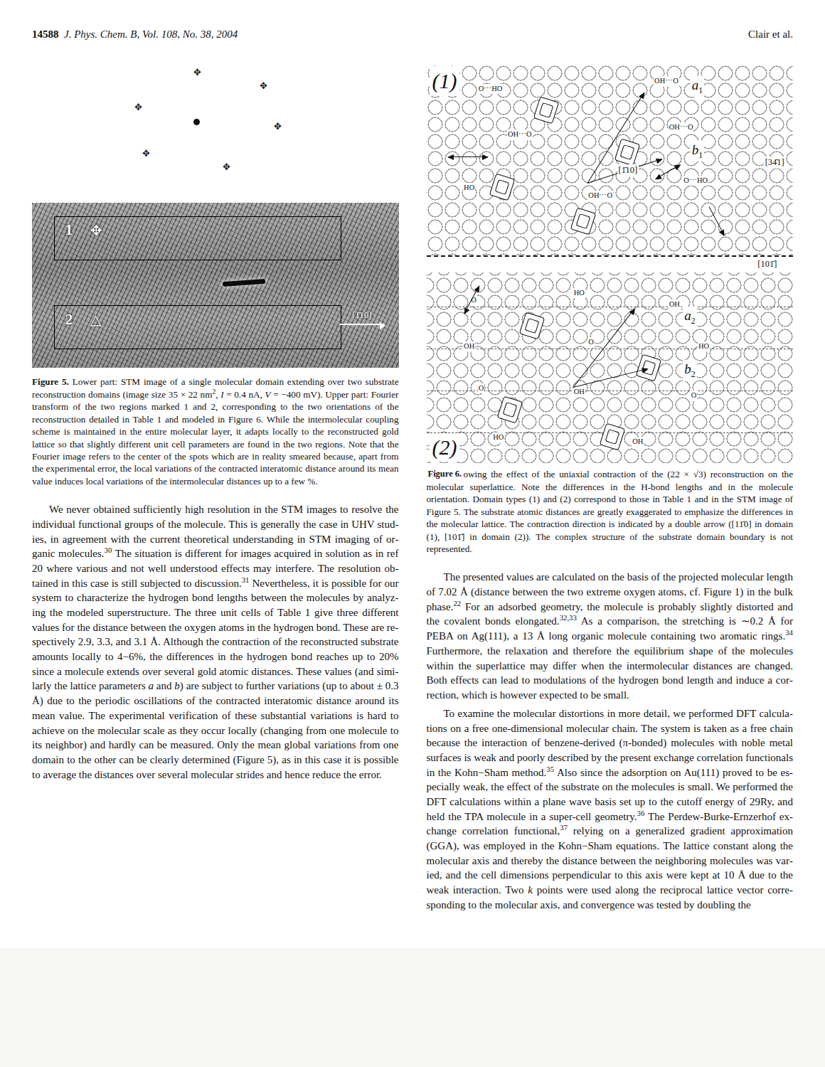14588 J. Phys. Chem. B, Vol. 108, No. 38, 2004
Clair et al.
✥ ✥ ✥
✥ ✥ ✥
1
✥
2
△
[1̄10]
Figure 5. Lower part: STM image of a single molecular domain extending over two substrate reconstruction domains (image size 35 × 22 nm2, I = 0.4 nA, V = −400 mV). Upper part: Fourier transform of the two regions marked 1 and 2, corresponding to the two orientations of the reconstruction detailed in Table 1 and modeled in Figure 6. While the intermolecular coupling scheme is maintained in the entire molecular layer, it adapts locally to the reconstructed gold lattice so that slightly different unit cell parameters are found in the two regions. Note that the Fourier image refers to the center of the spots which are in reality smeared because, apart from the experimental error, the local variations of the contracted interatomic distance around its mean value induces local variations of the intermolecular distances up to a few %.
We never obtained sufficiently high resolution in the STM images to resolve the individual functional groups of the molecule. This is generally the case in UHV studies, in agreement with the current theoretical understanding in STM imaging of organic molecules.30 The situation is different for images acquired in solution as in ref 20 where various and not well understood effects may interfere. The resolution obtained in this case is still subjected to discussion.31 Nevertheless, it is possible for our system to characterize the hydrogen bond lengths between the molecules by analyzing the modeled superstructure. The three unit cells of Table 1 give three different values for the distance between the oxygen atoms in the hydrogen bond. These are respectively 2.9, 3.3, and 3.1 Å. Although the contraction of the reconstructed substrate amounts locally to 4−6%, the differences in the hydrogen bond reaches up to 20% since a molecule extends over several gold atomic distances. These values (and similarly the lattice parameters a and b) are subject to further variations (up to about ± 0.3 Å) due to the periodic oscillations of the contracted interatomic distance around its mean value. The experimental verification of these substantial variations is hard to achieve on the molecular scale as they occur locally (changing from one molecule to its neighbor) and hardly can be measured. Only the mean global variations from one domain to the other can be clearly determined (Figure 5), as in this case it is possible to average the distances over several molecular strides and hence reduce the error.
(1)
O⋯HO
OH⋯O
OH⋯O
OH⋯O
HO
OH⋯O
O⋯HO
a1
b1
[1̄10]
[34̄1]
[101̄]
(2)
O
HO
OH
OH
O
HO
O
OH
O
HO
OH
a2
b2
Figure 6. Model showing the effect of the uniaxial contraction of the (22 × √3) reconstruction on the molecular superlattice. Note the differences in the H-bond lengths and in the molecule orientation. Domain types (1) and (2) correspond to those in Table 1 and in the STM image of Figure 5. The substrate atomic distances are greatly exaggerated to emphasize the differences in the molecular lattice. The contraction direction is indicated by a double arrow ([11̄0] in domain (1), [101̄] in domain (2)). The complex structure of the substrate domain boundary is not represented.
The presented values are calculated on the basis of the projected molecular length of 7.02 Å (distance between the two extreme oxygen atoms, cf. Figure 1) in the bulk phase.22 For an adsorbed geometry, the molecule is probably slightly distorted and the covalent bonds elongated.32,33 As a comparison, the stretching is ∼0.2 Å for PEBA on Ag(111), a 13 Å long organic molecule containing two aromatic rings.34 Furthermore, the relaxation and therefore the equilibrium shape of the molecules within the superlattice may differ when the intermolecular distances are changed. Both effects can lead to modulations of the hydrogen bond length and induce a correction, which is however expected to be small.
To examine the molecular distortions in more detail, we performed DFT calculations on a free one-dimensional molecular chain. The system is taken as a free chain because the interaction of benzene-derived (π-bonded) molecules with noble metal surfaces is weak and poorly described by the present exchange correlation functionals in the Kohn−Sham method.35 Also since the adsorption on Au(111) proved to be especially weak, the effect of the substrate on the molecules is small. We performed the DFT calculations within a plane wave basis set up to the cutoff energy of 29Ry, and held the TPA molecule in a super-cell geometry.36 The Perdew-Burke-Ernzerhof exchange correlation functional,37 relying on a generalized gradient approximation (GGA), was employed in the Kohn−Sham equations. The lattice constant along the molecular axis and thereby the distance between the neighboring molecules was varied, and the cell dimensions perpendicular to this axis were kept at 10 Å due to the weak interaction. Two k points were used along the reciprocal lattice vector corresponding to the molecular axis, and convergence was tested by doubling the